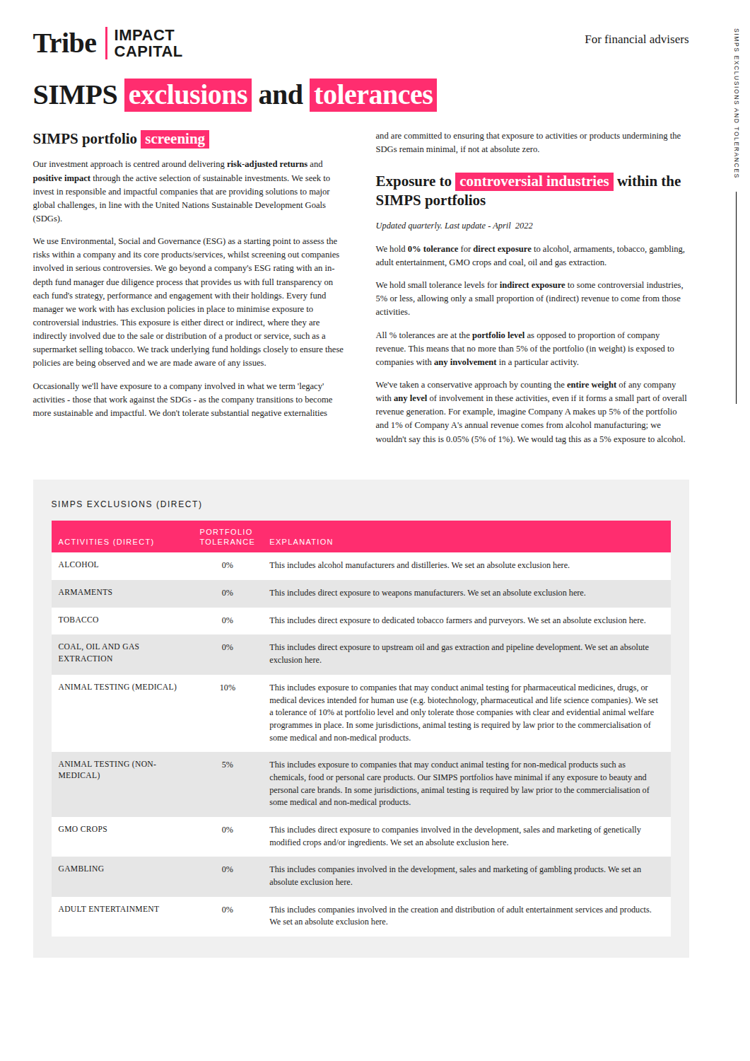SIMPS EXCLUSIONS AND TOLERANCES
Tribe
IMPACTCAPITAL
For financial advisers
SIMPS exclusions and tolerances
SIMPS portfolio screening
Our investment approach is centred around delivering risk-adjusted returns and positive impact through the active selection of sustainable investments. We seek to invest in responsible and impactful companies that are providing solutions to major global challenges, in line with the United Nations Sustainable Development Goals (SDGs).
We use Environmental, Social and Governance (ESG) as a starting point to assess the risks within a company and its core products/services, whilst screening out companies involved in serious controversies. We go beyond a company's ESG rating with an in-depth fund manager due diligence process that provides us with full transparency on each fund's strategy, performance and engagement with their holdings. Every fund manager we work with has exclusion policies in place to minimise exposure to controversial industries. This exposure is either direct or indirect, where they are indirectly involved due to the sale or distribution of a product or service, such as a supermarket selling tobacco. We track underlying fund holdings closely to ensure these policies are being observed and we are made aware of any issues.
Occasionally we'll have exposure to a company involved in what we term 'legacy' activities - those that work against the SDGs - as the company transitions to become more sustainable and impactful. We don't tolerate substantial negative externalities
and are committed to ensuring that exposure to activities or products undermining the SDGs remain minimal, if not at absolute zero.
Exposure to controversial industries within the SIMPS portfolios
Updated quarterly. Last update - April 2022
We hold 0% tolerance for direct exposure to alcohol, armaments, tobacco, gambling, adult entertainment, GMO crops and coal, oil and gas extraction.
We hold small tolerance levels for indirect exposure to some controversial industries, 5% or less, allowing only a small proportion of (indirect) revenue to come from those activities.
All % tolerances are at the portfolio level as opposed to proportion of company revenue. This means that no more than 5% of the portfolio (in weight) is exposed to companies with any involvement in a particular activity.
We've taken a conservative approach by counting the entire weight of any company with any level of involvement in these activities, even if it forms a small part of overall revenue generation. For example, imagine Company A makes up 5% of the portfolio and 1% of Company A's annual revenue comes from alcohol manufacturing; we wouldn't say this is 0.05% (5% of 1%). We would tag this as a 5% exposure to alcohol.
SIMPS EXCLUSIONS (DIRECT)
| ACTIVITIES (DIRECT) | PORTFOLIO TOLERANCE | EXPLANATION |
| --- | --- | --- |
| Alcohol | 0% | This includes alcohol manufacturers and distilleries. We set an absolute exclusion here. |
| Armaments | 0% | This includes direct exposure to weapons manufacturers. We set an absolute exclusion here. |
| Tobacco | 0% | This includes direct exposure to dedicated tobacco farmers and purveyors. We set an absolute exclusion here. |
| Coal, oil and gas extraction | 0% | This includes direct exposure to upstream oil and gas extraction and pipeline development. We set an absolute exclusion here. |
| Animal testing (medical) | 10% | This includes exposure to companies that may conduct animal testing for pharmaceutical medicines, drugs, or medical devices intended for human use (e.g. biotechnology, pharmaceutical and life science companies). We set a tolerance of 10% at portfolio level and only tolerate those companies with clear and evidential animal welfare programmes in place. In some jurisdictions, animal testing is required by law prior to the commercialisation of some medical and non-medical products. |
| Animal testing (non-medical) | 5% | This includes exposure to companies that may conduct animal testing for non-medical products such as chemicals, food or personal care products. Our SIMPS portfolios have minimal if any exposure to beauty and personal care brands. In some jurisdictions, animal testing is required by law prior to the commercialisation of some medical and non-medical products. |
| GMO crops | 0% | This includes direct exposure to companies involved in the development, sales and marketing of genetically modified crops and/or ingredients. We set an absolute exclusion here. |
| Gambling | 0% | This includes companies involved in the development, sales and marketing of gambling products. We set an absolute exclusion here. |
| Adult entertainment | 0% | This includes companies involved in the creation and distribution of adult entertainment services and products. We set an absolute exclusion here. |